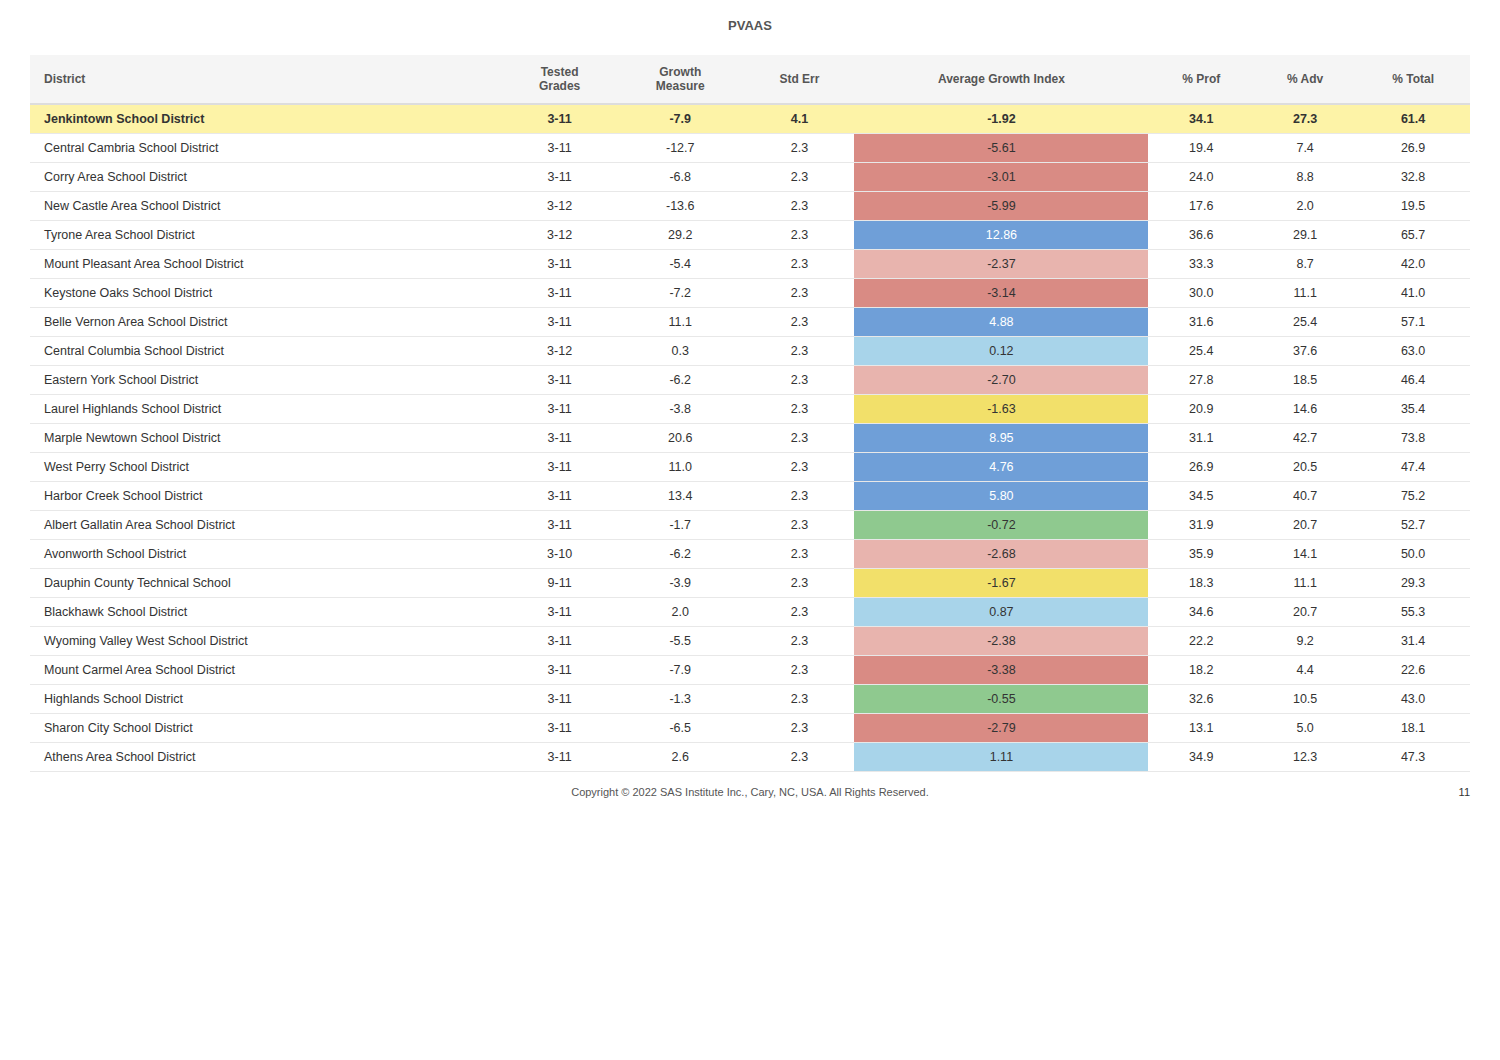PVAAS
| District | Tested Grades | Growth Measure | Std Err | Average Growth Index | % Prof | % Adv | % Total |
| --- | --- | --- | --- | --- | --- | --- | --- |
| Jenkintown School District | 3-11 | -7.9 | 4.1 | -1.92 | 34.1 | 27.3 | 61.4 |
| Central Cambria School District | 3-11 | -12.7 | 2.3 | -5.61 | 19.4 | 7.4 | 26.9 |
| Corry Area School District | 3-11 | -6.8 | 2.3 | -3.01 | 24.0 | 8.8 | 32.8 |
| New Castle Area School District | 3-12 | -13.6 | 2.3 | -5.99 | 17.6 | 2.0 | 19.5 |
| Tyrone Area School District | 3-12 | 29.2 | 2.3 | 12.86 | 36.6 | 29.1 | 65.7 |
| Mount Pleasant Area School District | 3-11 | -5.4 | 2.3 | -2.37 | 33.3 | 8.7 | 42.0 |
| Keystone Oaks School District | 3-11 | -7.2 | 2.3 | -3.14 | 30.0 | 11.1 | 41.0 |
| Belle Vernon Area School District | 3-11 | 11.1 | 2.3 | 4.88 | 31.6 | 25.4 | 57.1 |
| Central Columbia School District | 3-12 | 0.3 | 2.3 | 0.12 | 25.4 | 37.6 | 63.0 |
| Eastern York School District | 3-11 | -6.2 | 2.3 | -2.70 | 27.8 | 18.5 | 46.4 |
| Laurel Highlands School District | 3-11 | -3.8 | 2.3 | -1.63 | 20.9 | 14.6 | 35.4 |
| Marple Newtown School District | 3-11 | 20.6 | 2.3 | 8.95 | 31.1 | 42.7 | 73.8 |
| West Perry School District | 3-11 | 11.0 | 2.3 | 4.76 | 26.9 | 20.5 | 47.4 |
| Harbor Creek School District | 3-11 | 13.4 | 2.3 | 5.80 | 34.5 | 40.7 | 75.2 |
| Albert Gallatin Area School District | 3-11 | -1.7 | 2.3 | -0.72 | 31.9 | 20.7 | 52.7 |
| Avonworth School District | 3-10 | -6.2 | 2.3 | -2.68 | 35.9 | 14.1 | 50.0 |
| Dauphin County Technical School | 9-11 | -3.9 | 2.3 | -1.67 | 18.3 | 11.1 | 29.3 |
| Blackhawk School District | 3-11 | 2.0 | 2.3 | 0.87 | 34.6 | 20.7 | 55.3 |
| Wyoming Valley West School District | 3-11 | -5.5 | 2.3 | -2.38 | 22.2 | 9.2 | 31.4 |
| Mount Carmel Area School District | 3-11 | -7.9 | 2.3 | -3.38 | 18.2 | 4.4 | 22.6 |
| Highlands School District | 3-11 | -1.3 | 2.3 | -0.55 | 32.6 | 10.5 | 43.0 |
| Sharon City School District | 3-11 | -6.5 | 2.3 | -2.79 | 13.1 | 5.0 | 18.1 |
| Athens Area School District | 3-11 | 2.6 | 2.3 | 1.11 | 34.9 | 12.3 | 47.3 |
Copyright © 2022 SAS Institute Inc., Cary, NC, USA. All Rights Reserved. 11